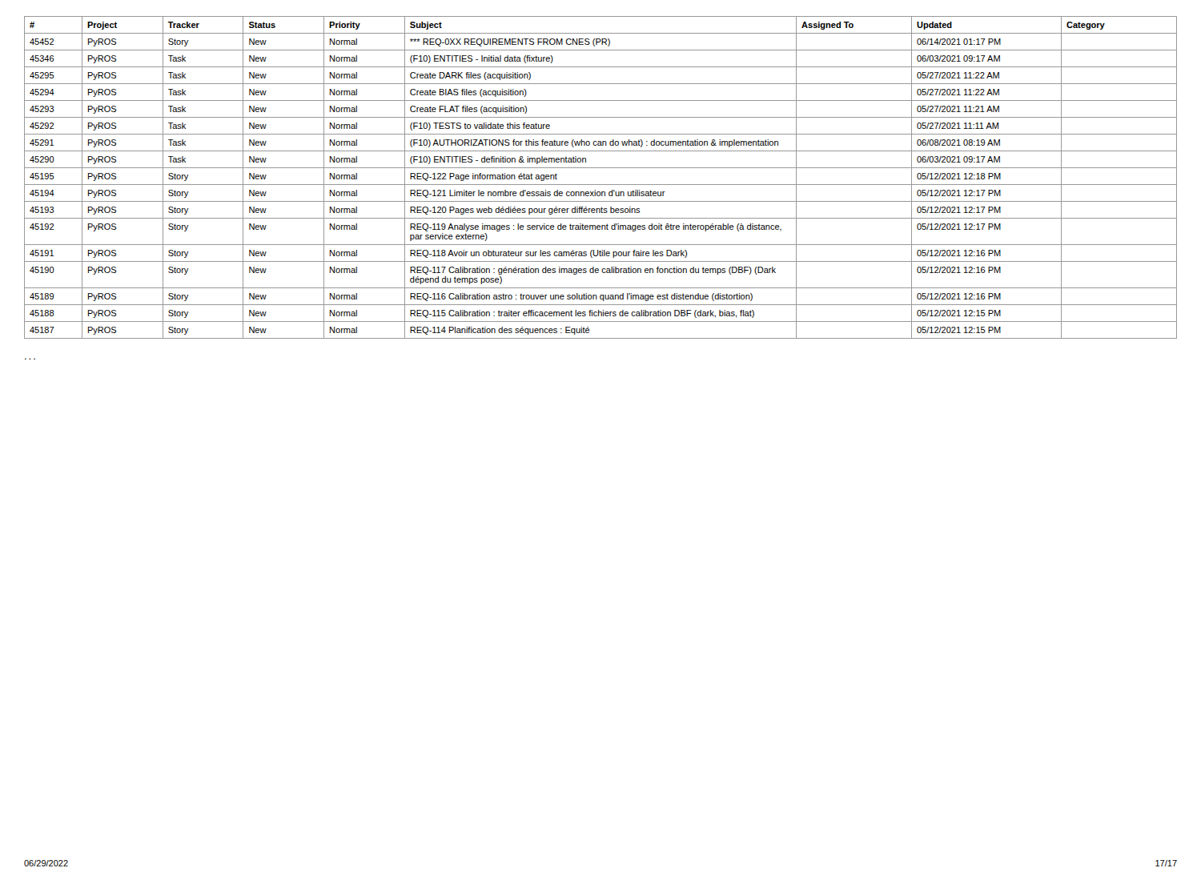| # | Project | Tracker | Status | Priority | Subject | Assigned To | Updated | Category |
| --- | --- | --- | --- | --- | --- | --- | --- | --- |
| 45452 | PyROS | Story | New | Normal | *** REQ-0XX REQUIREMENTS FROM CNES (PR) | | 06/14/2021 01:17 PM | |
| 45346 | PyROS | Task | New | Normal | (F10) ENTITIES - Initial data (fixture) | | 06/03/2021 09:17 AM | |
| 45295 | PyROS | Task | New | Normal | Create DARK files (acquisition) | | 05/27/2021 11:22 AM | |
| 45294 | PyROS | Task | New | Normal | Create BIAS files (acquisition) | | 05/27/2021 11:22 AM | |
| 45293 | PyROS | Task | New | Normal | Create FLAT files (acquisition) | | 05/27/2021 11:21 AM | |
| 45292 | PyROS | Task | New | Normal | (F10) TESTS to validate this feature | | 05/27/2021 11:11 AM | |
| 45291 | PyROS | Task | New | Normal | (F10) AUTHORIZATIONS for this feature (who can do what) : documentation & implementation | | 06/08/2021 08:19 AM | |
| 45290 | PyROS | Task | New | Normal | (F10) ENTITIES - definition & implementation | | 06/03/2021 09:17 AM | |
| 45195 | PyROS | Story | New | Normal | REQ-122 Page information état agent | | 05/12/2021 12:18 PM | |
| 45194 | PyROS | Story | New | Normal | REQ-121 Limiter le nombre d'essais de connexion d'un utilisateur | | 05/12/2021 12:17 PM | |
| 45193 | PyROS | Story | New | Normal | REQ-120 Pages web dédiées pour gérer différents besoins | | 05/12/2021 12:17 PM | |
| 45192 | PyROS | Story | New | Normal | REQ-119 Analyse images : le service de traitement d'images doit être interopérable (à distance, par service externe) | | 05/12/2021 12:17 PM | |
| 45191 | PyROS | Story | New | Normal | REQ-118 Avoir un obturateur sur les caméras (Utile pour faire les Dark) | | 05/12/2021 12:16 PM | |
| 45190 | PyROS | Story | New | Normal | REQ-117 Calibration : génération des images de calibration en fonction du temps (DBF) (Dark dépend du temps pose) | | 05/12/2021 12:16 PM | |
| 45189 | PyROS | Story | New | Normal | REQ-116 Calibration astro : trouver une solution quand l'image est distendue (distortion) | | 05/12/2021 12:16 PM | |
| 45188 | PyROS | Story | New | Normal | REQ-115 Calibration : traiter efficacement les fichiers de calibration DBF (dark, bias, flat) | | 05/12/2021 12:15 PM | |
| 45187 | PyROS | Story | New | Normal | REQ-114 Planification des séquences : Equité | | 05/12/2021 12:15 PM | |
...
06/29/2022 17/17